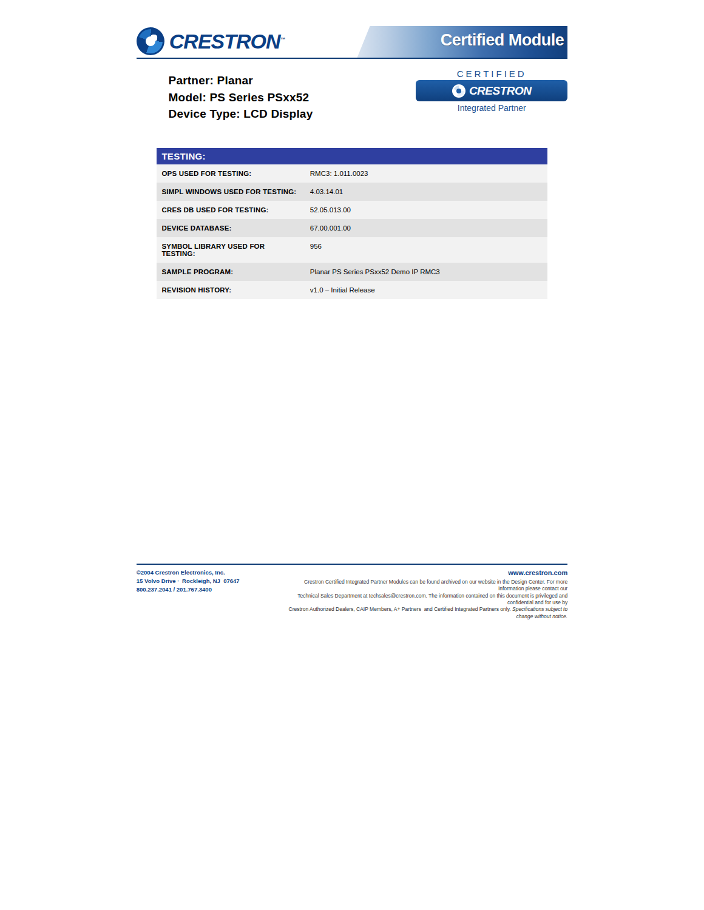CRESTRON™
Certified Module
Partner: Planar
Model: PS Series PSxx52
Device Type: LCD Display
CERTIFIED
CRESTRON
Integrated Partner
TESTING:
| OPS USED FOR TESTING: | RMC3: 1.011.0023 |
| SIMPL WINDOWS USED FOR TESTING: | 4.03.14.01 |
| CRES DB USED FOR TESTING: | 52.05.013.00 |
| DEVICE DATABASE: | 67.00.001.00 |
| SYMBOL LIBRARY USED FOR TESTING: | 956 |
| SAMPLE PROGRAM: | Planar PS Series PSxx52 Demo IP RMC3 |
| REVISION HISTORY: | v1.0 – Initial Release |
©2004 Crestron Electronics, Inc.
15 Volvo Drive · Rockleigh, NJ 07647
800.237.2041 / 201.767.3400
www.crestron.com
Crestron Certified Integrated Partner Modules can be found archived on our website in the Design Center. For more information please contact our
Technical Sales Department at techsales@crestron.com. The information contained on this document is privileged and confidential and for use by
Crestron Authorized Dealers, CAIP Members, A+ Partners and Certified Integrated Partners only. Specifications subject to change without notice.